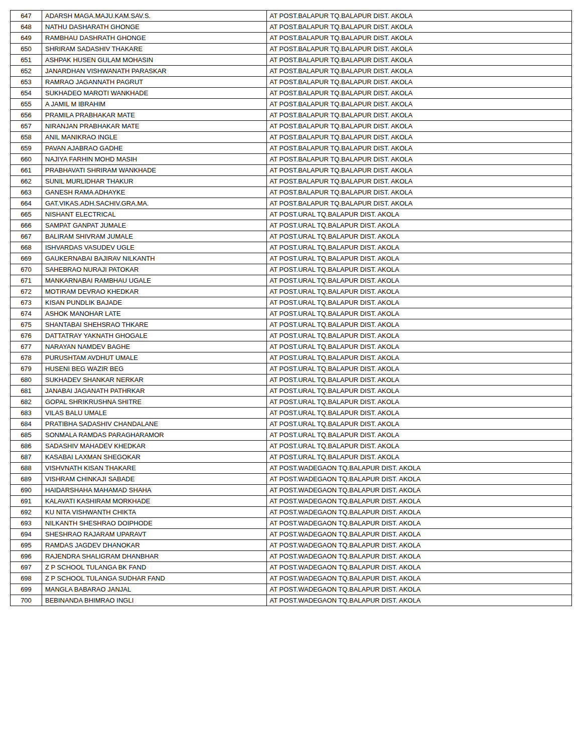| 647 | ADARSH MAGA.MAJU.KAM.SAV.S. | AT POST.BALAPUR TQ.BALAPUR DIST. AKOLA |
| 648 | NATHU DASHARATH GHONGE | AT POST.BALAPUR TQ.BALAPUR DIST. AKOLA |
| 649 | RAMBHAU DASHRATH GHONGE | AT POST.BALAPUR TQ.BALAPUR DIST. AKOLA |
| 650 | SHRIRAM SADASHIV THAKARE | AT POST.BALAPUR TQ.BALAPUR DIST. AKOLA |
| 651 | ASHPAK HUSEN GULAM MOHASIN | AT POST.BALAPUR TQ.BALAPUR DIST. AKOLA |
| 652 | JANARDHAN VISHWANATH PARASKAR | AT POST.BALAPUR TQ.BALAPUR DIST. AKOLA |
| 653 | RAMRAO JAGANNATH PAGRUT | AT POST.BALAPUR TQ.BALAPUR DIST. AKOLA |
| 654 | SUKHADEO MAROTI WANKHADE | AT POST.BALAPUR TQ.BALAPUR DIST. AKOLA |
| 655 | A JAMIL M IBRAHIM | AT POST.BALAPUR TQ.BALAPUR DIST. AKOLA |
| 656 | PRAMILA PRABHAKAR MATE | AT POST.BALAPUR TQ.BALAPUR DIST. AKOLA |
| 657 | NIRANJAN PRABHAKAR MATE | AT POST.BALAPUR TQ.BALAPUR DIST. AKOLA |
| 658 | ANIL MANIKRAO INGLE | AT POST.BALAPUR TQ.BALAPUR DIST. AKOLA |
| 659 | PAVAN AJABRAO GADHE | AT POST.BALAPUR TQ.BALAPUR DIST. AKOLA |
| 660 | NAJIYA FARHIN MOHD MASIH | AT POST.BALAPUR TQ.BALAPUR DIST. AKOLA |
| 661 | PRABHAVATI SHRIRAM WANKHADE | AT POST.BALAPUR TQ.BALAPUR DIST. AKOLA |
| 662 | SUNIL MURLIDHAR THAKUR | AT POST.BALAPUR TQ.BALAPUR DIST. AKOLA |
| 663 | GANESH RAMA ADHAYKE | AT POST.BALAPUR TQ.BALAPUR DIST. AKOLA |
| 664 | GAT.VIKAS.ADH.SACHIV.GRA.MA. | AT POST.BALAPUR TQ.BALAPUR DIST. AKOLA |
| 665 | NISHANT ELECTRICAL | AT POST.URAL TQ.BALAPUR DIST. AKOLA |
| 666 | SAMPAT GANPAT JUMALE | AT POST.URAL TQ.BALAPUR DIST. AKOLA |
| 667 | BALIRAM SHIVRAM JUMALE | AT POST.URAL TQ.BALAPUR DIST. AKOLA |
| 668 | ISHVARDAS VASUDEV UGLE | AT POST.URAL TQ.BALAPUR DIST. AKOLA |
| 669 | GAUKERNABAI BAJIRAV NILKANTH | AT POST.URAL TQ.BALAPUR DIST. AKOLA |
| 670 | SAHEBRAO NURAJI PATOKAR | AT POST.URAL TQ.BALAPUR DIST. AKOLA |
| 671 | MANKARNABAI RAMBHAU UGALE | AT POST.URAL TQ.BALAPUR DIST. AKOLA |
| 672 | MOTIRAM DEVRAO KHEDKAR | AT POST.URAL TQ.BALAPUR DIST. AKOLA |
| 673 | KISAN PUNDLIK BAJADE | AT POST.URAL TQ.BALAPUR DIST. AKOLA |
| 674 | ASHOK MANOHAR LATE | AT POST.URAL TQ.BALAPUR DIST. AKOLA |
| 675 | SHANTABAI SHEHSRAO THKARE | AT POST.URAL TQ.BALAPUR DIST. AKOLA |
| 676 | DATTATRAY YAKNATH GHOGALE | AT POST.URAL TQ.BALAPUR DIST. AKOLA |
| 677 | NARAYAN NAMDEV BAGHE | AT POST.URAL TQ.BALAPUR DIST. AKOLA |
| 678 | PURUSHTAM AVDHUT UMALE | AT POST.URAL TQ.BALAPUR DIST. AKOLA |
| 679 | HUSENI BEG WAZIR BEG | AT POST.URAL TQ.BALAPUR DIST. AKOLA |
| 680 | SUKHADEV SHANKAR NERKAR | AT POST.URAL TQ.BALAPUR DIST. AKOLA |
| 681 | JANABAI JAGANATH PATHRKAR | AT POST.URAL TQ.BALAPUR DIST. AKOLA |
| 682 | GOPAL SHRIKRUSHNA SHITRE | AT POST.URAL TQ.BALAPUR DIST. AKOLA |
| 683 | VILAS BALU UMALE | AT POST.URAL TQ.BALAPUR DIST. AKOLA |
| 684 | PRATIBHA SADASHIV CHANDALANE | AT POST.URAL TQ.BALAPUR DIST. AKOLA |
| 685 | SONMALA RAMDAS PARAGHARAMOR | AT POST.URAL TQ.BALAPUR DIST. AKOLA |
| 686 | SADASHIV MAHADEV KHEDKAR | AT POST.URAL TQ.BALAPUR DIST. AKOLA |
| 687 | KASABAI LAXMAN SHEGOKAR | AT POST.URAL TQ.BALAPUR DIST. AKOLA |
| 688 | VISHVNATH KISAN THAKARE | AT POST.WADEGAON TQ.BALAPUR DIST. AKOLA |
| 689 | VISHRAM CHINKAJI SABADE | AT POST.WADEGAON TQ.BALAPUR DIST. AKOLA |
| 690 | HAIDARSHAHA MAHAMAD SHAHA | AT POST.WADEGAON TQ.BALAPUR DIST. AKOLA |
| 691 | KALAVATI KASHIRAM MORKHADE | AT POST.WADEGAON TQ.BALAPUR DIST. AKOLA |
| 692 | KU NITA VISHWANTH CHIKTA | AT POST.WADEGAON TQ.BALAPUR DIST. AKOLA |
| 693 | NILKANTH SHESHRAO DOIPHODE | AT POST.WADEGAON TQ.BALAPUR DIST. AKOLA |
| 694 | SHESHRAO RAJARAM UPARAVT | AT POST.WADEGAON TQ.BALAPUR DIST. AKOLA |
| 695 | RAMDAS JAGDEV DHANOKAR | AT POST.WADEGAON TQ.BALAPUR DIST. AKOLA |
| 696 | RAJENDRA SHALIGRAM DHANBHAR | AT POST.WADEGAON TQ.BALAPUR DIST. AKOLA |
| 697 | Z P SCHOOL TULANGA BK FAND | AT POST.WADEGAON TQ.BALAPUR DIST. AKOLA |
| 698 | Z P SCHOOL TULANGA SUDHAR FAND | AT POST.WADEGAON TQ.BALAPUR DIST. AKOLA |
| 699 | MANGLA BABARAO JANJAL | AT POST.WADEGAON TQ.BALAPUR DIST. AKOLA |
| 700 | BEBINANDA BHIMRAO INGLI | AT POST.WADEGAON TQ.BALAPUR DIST. AKOLA |